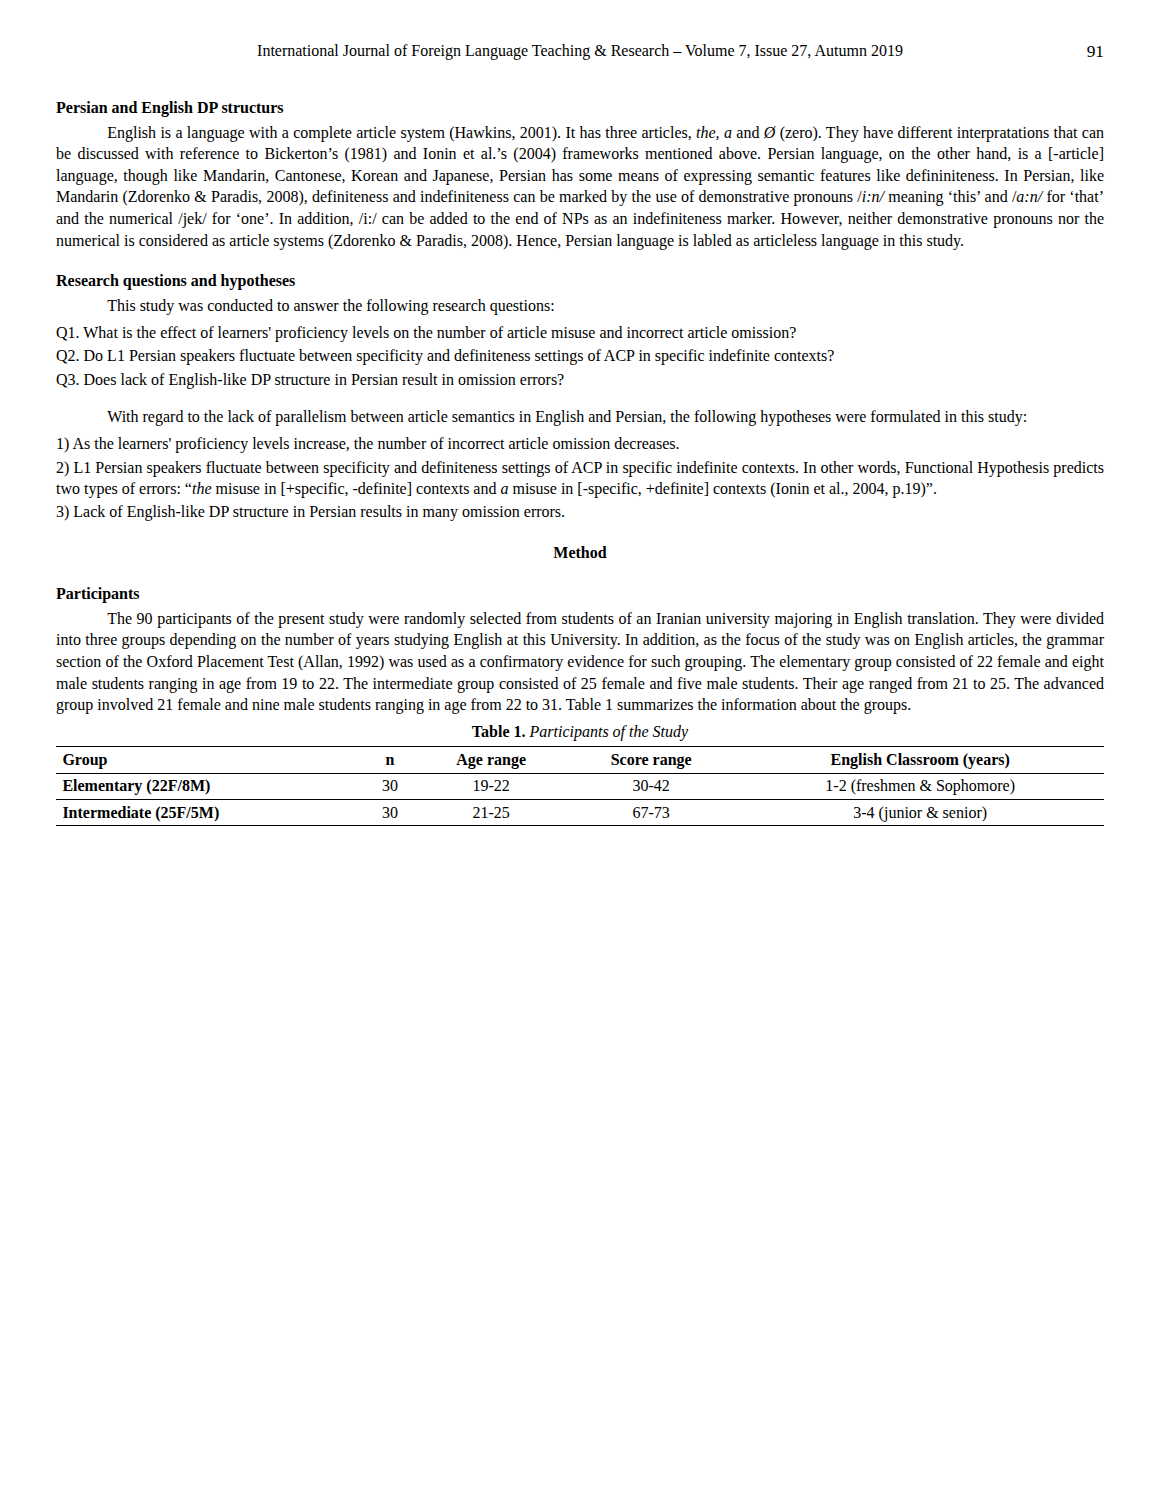International Journal of Foreign Language Teaching & Research – Volume 7, Issue 27, Autumn 2019 91
Persian and English DP structurs
English is a language with a complete article system (Hawkins, 2001). It has three articles, the, a and Ø (zero). They have different interpratations that can be discussed with reference to Bickerton’s (1981) and Ionin et al.’s (2004) frameworks mentioned above. Persian language, on the other hand, is a [-article] language, though like Mandarin, Cantonese, Korean and Japanese, Persian has some means of expressing semantic features like defininiteness. In Persian, like Mandarin (Zdorenko & Paradis, 2008), definiteness and indefiniteness can be marked by the use of demonstrative pronouns /i:n/ meaning ‘this’ and /a:n/ for ‘that’ and the numerical /jek/ for ‘one’. In addition, /i:/ can be added to the end of NPs as an indefiniteness marker. However, neither demonstrative pronouns nor the numerical is considered as article systems (Zdorenko & Paradis, 2008). Hence, Persian language is labled as articleless language in this study.
Research questions and hypotheses
This study was conducted to answer the following research questions:
Q1. What is the effect of learners' proficiency levels on the number of article misuse and incorrect article omission?
Q2. Do L1 Persian speakers fluctuate between specificity and definiteness settings of ACP in specific indefinite contexts?
Q3. Does lack of English-like DP structure in Persian result in omission errors?
With regard to the lack of parallelism between article semantics in English and Persian, the following hypotheses were formulated in this study:
1) As the learners' proficiency levels increase, the number of incorrect article omission decreases.
2) L1 Persian speakers fluctuate between specificity and definiteness settings of ACP in specific indefinite contexts. In other words, Functional Hypothesis predicts two types of errors: “the misuse in [+specific, -definite] contexts and a misuse in [-specific, +definite] contexts (Ionin et al., 2004, p.19)”.
3) Lack of English-like DP structure in Persian results in many omission errors.
Method
Participants
The 90 participants of the present study were randomly selected from students of an Iranian university majoring in English translation. They were divided into three groups depending on the number of years studying English at this University. In addition, as the focus of the study was on English articles, the grammar section of the Oxford Placement Test (Allan, 1992) was used as a confirmatory evidence for such grouping. The elementary group consisted of 22 female and eight male students ranging in age from 19 to 22. The intermediate group consisted of 25 female and five male students. Their age ranged from 21 to 25. The advanced group involved 21 female and nine male students ranging in age from 22 to 31. Table 1 summarizes the information about the groups.
Table 1. Participants of the Study
| Group | n | Age range | Score range | English Classroom (years) |
| --- | --- | --- | --- | --- |
| Elementary (22F/8M) | 30 | 19-22 | 30-42 | 1-2 (freshmen & Sophomore) |
| Intermediate (25F/5M) | 30 | 21-25 | 67-73 | 3-4 (junior & senior) |